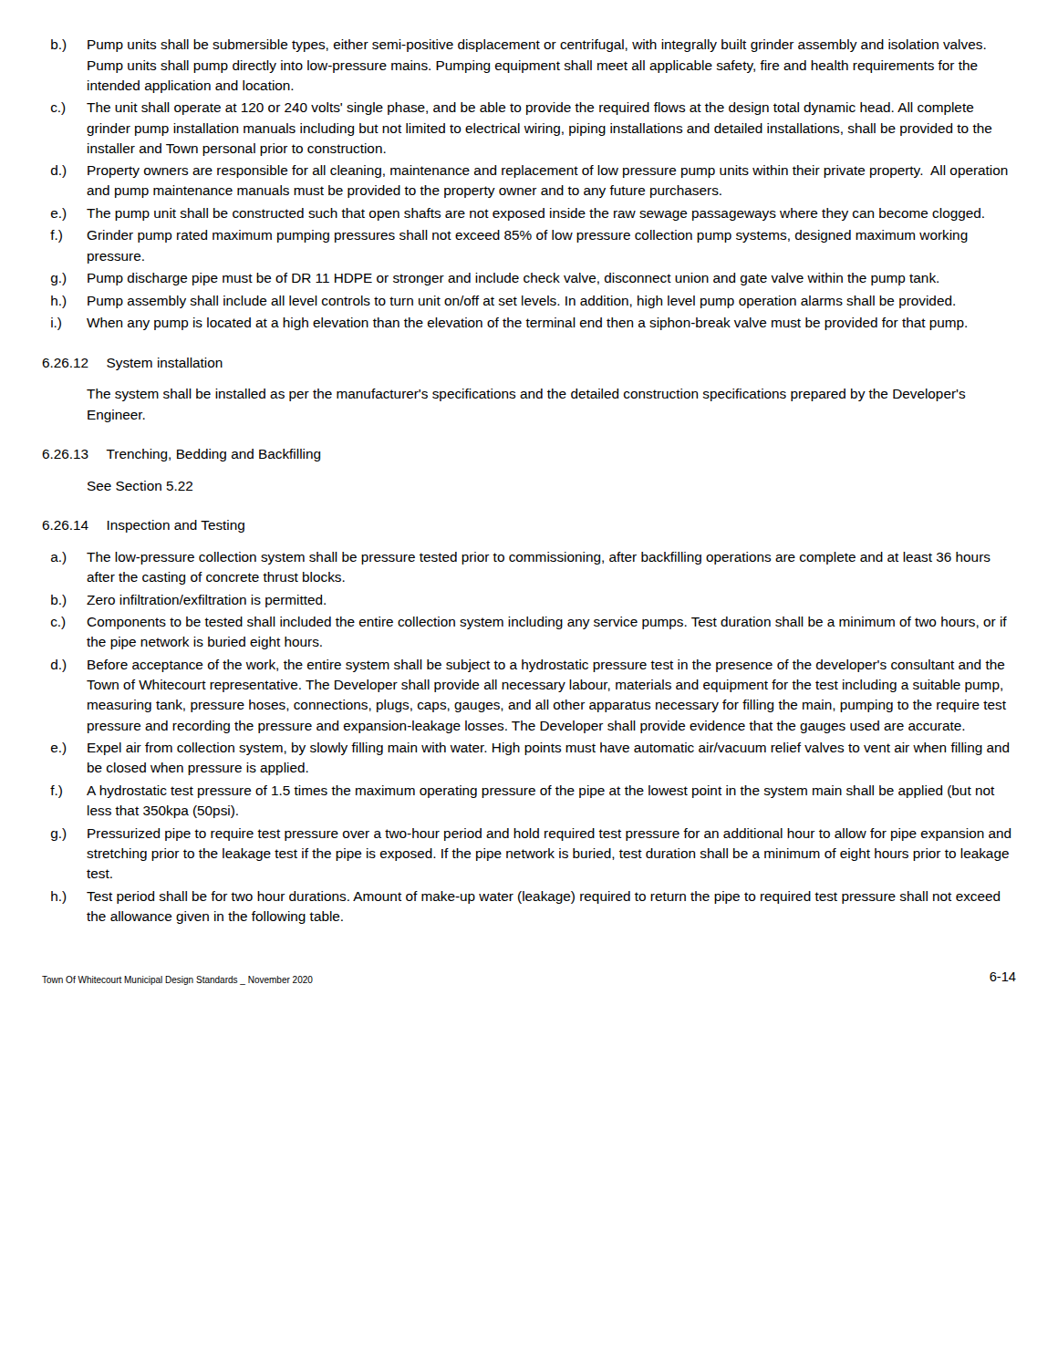b.) Pump units shall be submersible types, either semi-positive displacement or centrifugal, with integrally built grinder assembly and isolation valves. Pump units shall pump directly into low-pressure mains. Pumping equipment shall meet all applicable safety, fire and health requirements for the intended application and location.
c.) The unit shall operate at 120 or 240 volts' single phase, and be able to provide the required flows at the design total dynamic head. All complete grinder pump installation manuals including but not limited to electrical wiring, piping installations and detailed installations, shall be provided to the installer and Town personal prior to construction.
d.) Property owners are responsible for all cleaning, maintenance and replacement of low pressure pump units within their private property. All operation and pump maintenance manuals must be provided to the property owner and to any future purchasers.
e.) The pump unit shall be constructed such that open shafts are not exposed inside the raw sewage passageways where they can become clogged.
f.) Grinder pump rated maximum pumping pressures shall not exceed 85% of low pressure collection pump systems, designed maximum working pressure.
g.) Pump discharge pipe must be of DR 11 HDPE or stronger and include check valve, disconnect union and gate valve within the pump tank.
h.) Pump assembly shall include all level controls to turn unit on/off at set levels. In addition, high level pump operation alarms shall be provided.
i.) When any pump is located at a high elevation than the elevation of the terminal end then a siphon-break valve must be provided for that pump.
6.26.12 System installation
The system shall be installed as per the manufacturer's specifications and the detailed construction specifications prepared by the Developer's Engineer.
6.26.13 Trenching, Bedding and Backfilling
See Section 5.22
6.26.14 Inspection and Testing
a.) The low-pressure collection system shall be pressure tested prior to commissioning, after backfilling operations are complete and at least 36 hours after the casting of concrete thrust blocks.
b.) Zero infiltration/exfiltration is permitted.
c.) Components to be tested shall included the entire collection system including any service pumps. Test duration shall be a minimum of two hours, or if the pipe network is buried eight hours.
d.) Before acceptance of the work, the entire system shall be subject to a hydrostatic pressure test in the presence of the developer's consultant and the Town of Whitecourt representative. The Developer shall provide all necessary labour, materials and equipment for the test including a suitable pump, measuring tank, pressure hoses, connections, plugs, caps, gauges, and all other apparatus necessary for filling the main, pumping to the require test pressure and recording the pressure and expansion-leakage losses. The Developer shall provide evidence that the gauges used are accurate.
e.) Expel air from collection system, by slowly filling main with water. High points must have automatic air/vacuum relief valves to vent air when filling and be closed when pressure is applied.
f.) A hydrostatic test pressure of 1.5 times the maximum operating pressure of the pipe at the lowest point in the system main shall be applied (but not less that 350kpa (50psi).
g.) Pressurized pipe to require test pressure over a two-hour period and hold required test pressure for an additional hour to allow for pipe expansion and stretching prior to the leakage test if the pipe is exposed. If the pipe network is buried, test duration shall be a minimum of eight hours prior to leakage test.
h.) Test period shall be for two hour durations. Amount of make-up water (leakage) required to return the pipe to required test pressure shall not exceed the allowance given in the following table.
Town Of Whitecourt Municipal Design Standards _ November 2020
6-14